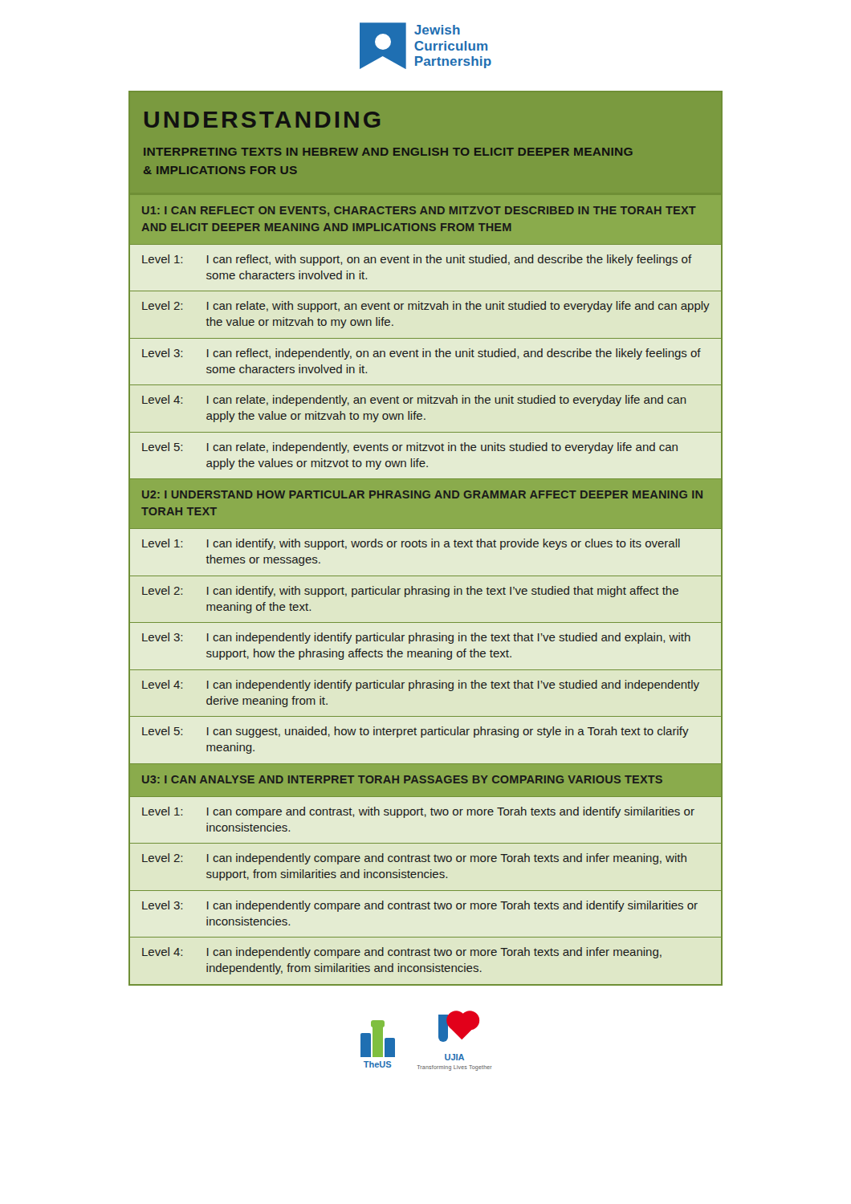Jewish
Curriculum
Partnership
Understanding
Interpreting texts in Hebrew and English to elicit deeper meaning
& implications for us
| U1: I can reflect on events, characters and mitzvot described in the Torah text and elicit deeper meaning and implications from them |
| --- |
| Level 1: | I can reflect, with support, on an event in the unit studied, and describe the likely feelings of some characters involved in it. |
| Level 2: | I can relate, with support, an event or mitzvah in the unit studied to everyday life and can apply the value or mitzvah to my own life. |
| Level 3: | I can reflect, independently, on an event in the unit studied, and describe the likely feelings of some characters involved in it. |
| Level 4: | I can relate, independently, an event or mitzvah in the unit studied to everyday life and can apply the value or mitzvah to my own life. |
| Level 5: | I can relate, independently, events or mitzvot in the units studied to everyday life and can apply the values or mitzvot to my own life. |
| U2: I understand how particular phrasing and grammar affect deeper meaning in Torah text |
| Level 1: | I can identify, with support, words or roots in a text that provide keys or clues to its overall themes or messages. |
| Level 2: | I can identify, with support, particular phrasing in the text I’ve studied that might affect the meaning of the text. |
| Level 3: | I can independently identify particular phrasing in the text that I’ve studied and explain, with support, how the phrasing affects the meaning of the text. |
| Level 4: | I can independently identify particular phrasing in the text that I’ve studied and independently derive meaning from it. |
| Level 5: | I can suggest, unaided, how to interpret particular phrasing or style in a Torah text to clarify meaning. |
| U3: I can analyse and interpret Torah passages by comparing various texts |
| Level 1: | I can compare and contrast, with support, two or more Torah texts and identify similarities or inconsistencies. |
| Level 2: | I can independently compare and contrast two or more Torah texts and infer meaning, with support, from similarities and inconsistencies. |
| Level 3: | I can independently compare and contrast two or more Torah texts and identify similarities or inconsistencies. |
| Level 4: | I can independently compare and contrast two or more Torah texts and infer meaning, independently, from similarities and inconsistencies. |
TheUS
UJIA
Transforming Lives Together